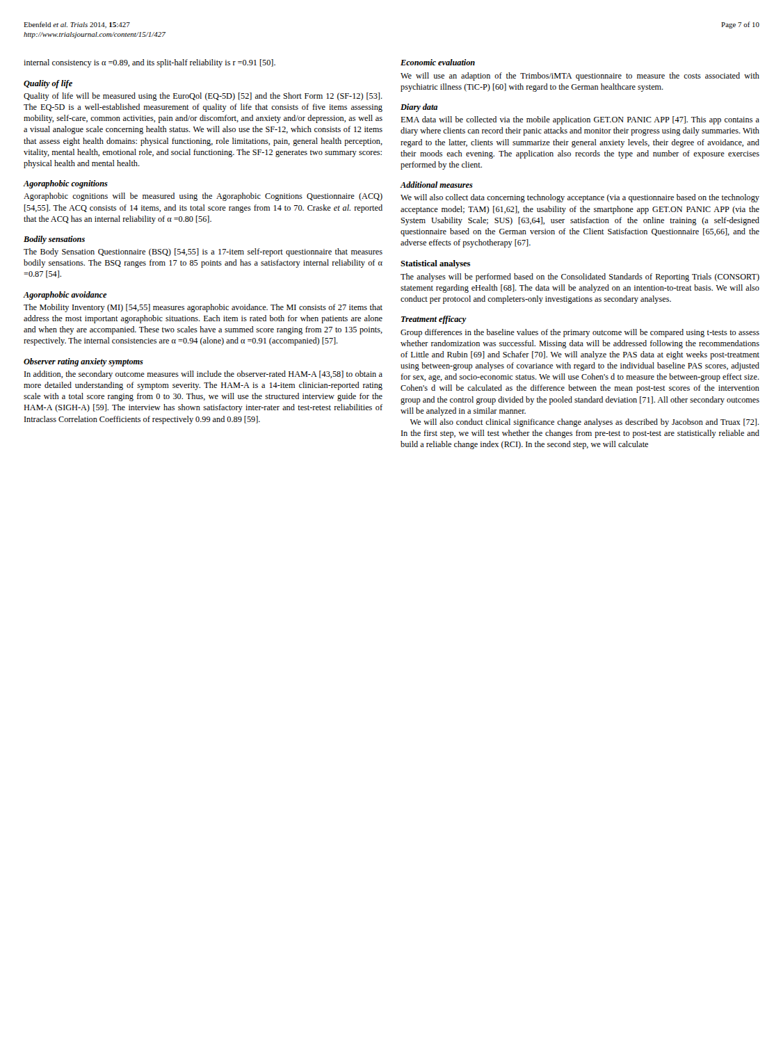Ebenfeld et al. Trials 2014, 15:427
http://www.trialsjournal.com/content/15/1/427
Page 7 of 10
internal consistency is α =0.89, and its split-half reliability is r =0.91 [50].
Quality of life
Quality of life will be measured using the EuroQol (EQ-5D) [52] and the Short Form 12 (SF-12) [53]. The EQ-5D is a well-established measurement of quality of life that consists of five items assessing mobility, self-care, common activities, pain and/or discomfort, and anxiety and/or depression, as well as a visual analogue scale concerning health status. We will also use the SF-12, which consists of 12 items that assess eight health domains: physical functioning, role limitations, pain, general health perception, vitality, mental health, emotional role, and social functioning. The SF-12 generates two summary scores: physical health and mental health.
Agoraphobic cognitions
Agoraphobic cognitions will be measured using the Agoraphobic Cognitions Questionnaire (ACQ) [54,55]. The ACQ consists of 14 items, and its total score ranges from 14 to 70. Craske et al. reported that the ACQ has an internal reliability of α =0.80 [56].
Bodily sensations
The Body Sensation Questionnaire (BSQ) [54,55] is a 17-item self-report questionnaire that measures bodily sensations. The BSQ ranges from 17 to 85 points and has a satisfactory internal reliability of α =0.87 [54].
Agoraphobic avoidance
The Mobility Inventory (MI) [54,55] measures agoraphobic avoidance. The MI consists of 27 items that address the most important agoraphobic situations. Each item is rated both for when patients are alone and when they are accompanied. These two scales have a summed score ranging from 27 to 135 points, respectively. The internal consistencies are α =0.94 (alone) and α =0.91 (accompanied) [57].
Observer rating anxiety symptoms
In addition, the secondary outcome measures will include the observer-rated HAM-A [43,58] to obtain a more detailed understanding of symptom severity. The HAM-A is a 14-item clinician-reported rating scale with a total score ranging from 0 to 30. Thus, we will use the structured interview guide for the HAM-A (SIGH-A) [59]. The interview has shown satisfactory inter-rater and test-retest reliabilities of Intraclass Correlation Coefficients of respectively 0.99 and 0.89 [59].
Economic evaluation
We will use an adaption of the Trimbos/iMTA questionnaire to measure the costs associated with psychiatric illness (TiC-P) [60] with regard to the German healthcare system.
Diary data
EMA data will be collected via the mobile application GET.ON PANIC APP [47]. This app contains a diary where clients can record their panic attacks and monitor their progress using daily summaries. With regard to the latter, clients will summarize their general anxiety levels, their degree of avoidance, and their moods each evening. The application also records the type and number of exposure exercises performed by the client.
Additional measures
We will also collect data concerning technology acceptance (via a questionnaire based on the technology acceptance model; TAM) [61,62], the usability of the smartphone app GET.ON PANIC APP (via the System Usability Scale; SUS) [63,64], user satisfaction of the online training (a self-designed questionnaire based on the German version of the Client Satisfaction Questionnaire [65,66], and the adverse effects of psychotherapy [67].
Statistical analyses
The analyses will be performed based on the Consolidated Standards of Reporting Trials (CONSORT) statement regarding eHealth [68]. The data will be analyzed on an intention-to-treat basis. We will also conduct per protocol and completers-only investigations as secondary analyses.
Treatment efficacy
Group differences in the baseline values of the primary outcome will be compared using t-tests to assess whether randomization was successful. Missing data will be addressed following the recommendations of Little and Rubin [69] and Schafer [70]. We will analyze the PAS data at eight weeks post-treatment using between-group analyses of covariance with regard to the individual baseline PAS scores, adjusted for sex, age, and socio-economic status. We will use Cohen's d to measure the between-group effect size. Cohen's d will be calculated as the difference between the mean post-test scores of the intervention group and the control group divided by the pooled standard deviation [71]. All other secondary outcomes will be analyzed in a similar manner.
We will also conduct clinical significance change analyses as described by Jacobson and Truax [72]. In the first step, we will test whether the changes from pre-test to post-test are statistically reliable and build a reliable change index (RCI). In the second step, we will calculate